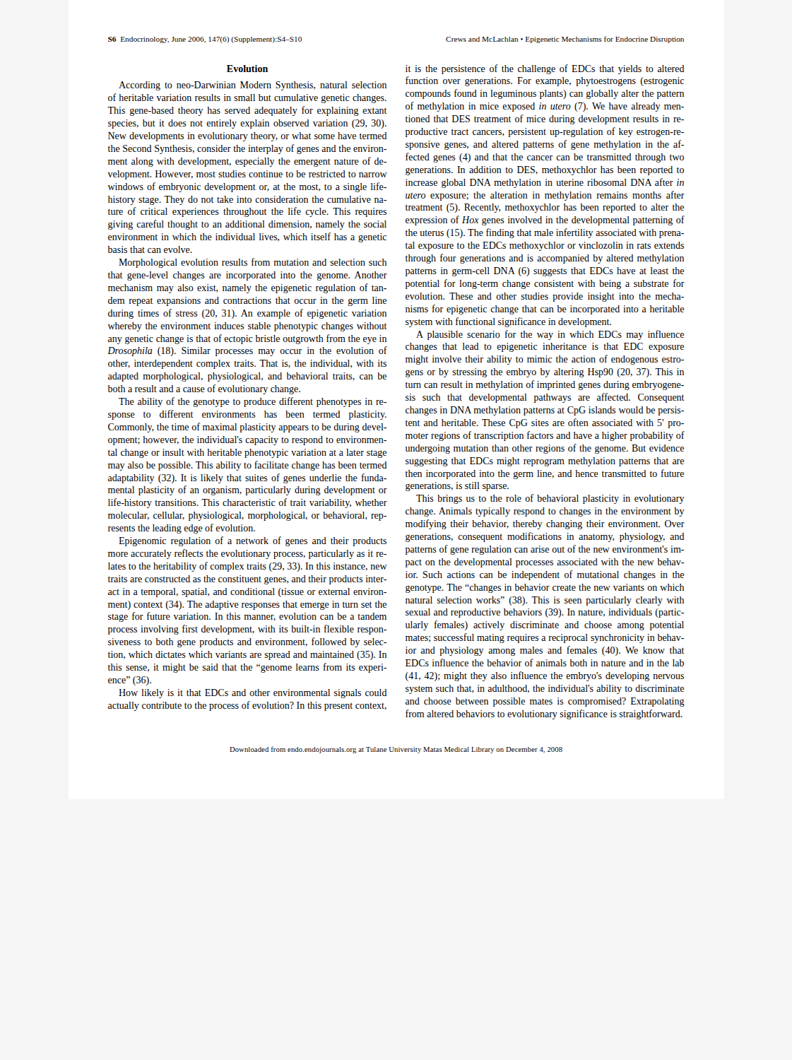S6 Endocrinology, June 2006, 147(6) (Supplement):S4–S10
Crews and McLachlan • Epigenetic Mechanisms for Endocrine Disruption
Evolution
According to neo-Darwinian Modern Synthesis, natural selection of heritable variation results in small but cumulative genetic changes. This gene-based theory has served adequately for explaining extant species, but it does not entirely explain observed variation (29, 30). New developments in evolutionary theory, or what some have termed the Second Synthesis, consider the interplay of genes and the environment along with development, especially the emergent nature of development. However, most studies continue to be restricted to narrow windows of embryonic development or, at the most, to a single life-history stage. They do not take into consideration the cumulative nature of critical experiences throughout the life cycle. This requires giving careful thought to an additional dimension, namely the social environment in which the individual lives, which itself has a genetic basis that can evolve.
Morphological evolution results from mutation and selection such that gene-level changes are incorporated into the genome. Another mechanism may also exist, namely the epigenetic regulation of tandem repeat expansions and contractions that occur in the germ line during times of stress (20, 31). An example of epigenetic variation whereby the environment induces stable phenotypic changes without any genetic change is that of ectopic bristle outgrowth from the eye in Drosophila (18). Similar processes may occur in the evolution of other, interdependent complex traits. That is, the individual, with its adapted morphological, physiological, and behavioral traits, can be both a result and a cause of evolutionary change.
The ability of the genotype to produce different phenotypes in response to different environments has been termed plasticity. Commonly, the time of maximal plasticity appears to be during development; however, the individual's capacity to respond to environmental change or insult with heritable phenotypic variation at a later stage may also be possible. This ability to facilitate change has been termed adaptability (32). It is likely that suites of genes underlie the fundamental plasticity of an organism, particularly during development or life-history transitions. This characteristic of trait variability, whether molecular, cellular, physiological, morphological, or behavioral, represents the leading edge of evolution.
Epigenomic regulation of a network of genes and their products more accurately reflects the evolutionary process, particularly as it relates to the heritability of complex traits (29, 33). In this instance, new traits are constructed as the constituent genes, and their products interact in a temporal, spatial, and conditional (tissue or external environment) context (34). The adaptive responses that emerge in turn set the stage for future variation. In this manner, evolution can be a tandem process involving first development, with its built-in flexible responsiveness to both gene products and environment, followed by selection, which dictates which variants are spread and maintained (35). In this sense, it might be said that the “genome learns from its experience” (36).
How likely is it that EDCs and other environmental signals could actually contribute to the process of evolution? In this present context, it is the persistence of the challenge of EDCs that yields to altered function over generations. For example, phytoestrogens (estrogenic compounds found in leguminous plants) can globally alter the pattern of methylation in mice exposed in utero (7). We have already mentioned that DES treatment of mice during development results in reproductive tract cancers, persistent up-regulation of key estrogen-responsive genes, and altered patterns of gene methylation in the affected genes (4) and that the cancer can be transmitted through two generations. In addition to DES, methoxychlor has been reported to increase global DNA methylation in uterine ribosomal DNA after in utero exposure; the alteration in methylation remains months after treatment (5). Recently, methoxychlor has been reported to alter the expression of Hox genes involved in the developmental patterning of the uterus (15). The finding that male infertility associated with prenatal exposure to the EDCs methoxychlor or vinclozolin in rats extends through four generations and is accompanied by altered methylation patterns in germ-cell DNA (6) suggests that EDCs have at least the potential for long-term change consistent with being a substrate for evolution. These and other studies provide insight into the mechanisms for epigenetic change that can be incorporated into a heritable system with functional significance in development.
A plausible scenario for the way in which EDCs may influence changes that lead to epigenetic inheritance is that EDC exposure might involve their ability to mimic the action of endogenous estrogens or by stressing the embryo by altering Hsp90 (20, 37). This in turn can result in methylation of imprinted genes during embryogenesis such that developmental pathways are affected. Consequent changes in DNA methylation patterns at CpG islands would be persistent and heritable. These CpG sites are often associated with 5′ promoter regions of transcription factors and have a higher probability of undergoing mutation than other regions of the genome. But evidence suggesting that EDCs might reprogram methylation patterns that are then incorporated into the germ line, and hence transmitted to future generations, is still sparse.
This brings us to the role of behavioral plasticity in evolutionary change. Animals typically respond to changes in the environment by modifying their behavior, thereby changing their environment. Over generations, consequent modifications in anatomy, physiology, and patterns of gene regulation can arise out of the new environment's impact on the developmental processes associated with the new behavior. Such actions can be independent of mutational changes in the genotype. The “changes in behavior create the new variants on which natural selection works” (38). This is seen particularly clearly with sexual and reproductive behaviors (39). In nature, individuals (particularly females) actively discriminate and choose among potential mates; successful mating requires a reciprocal synchronicity in behavior and physiology among males and females (40). We know that EDCs influence the behavior of animals both in nature and in the lab (41, 42); might they also influence the embryo's developing nervous system such that, in adulthood, the individual's ability to discriminate and choose between possible mates is compromised? Extrapolating from altered behaviors to evolutionary significance is straightforward.
Downloaded from endo.endojournals.org at Tulane University Matas Medical Library on December 4, 2008